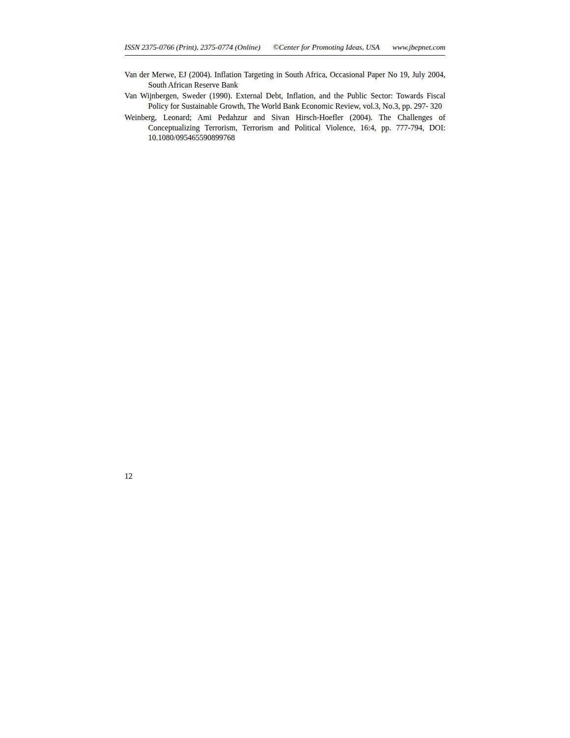ISSN 2375-0766 (Print), 2375-0774 (Online) ©Center for Promoting Ideas, USA www.jbepnet.com
Van der Merwe, EJ (2004). Inflation Targeting in South Africa, Occasional Paper No 19, July 2004, South African Reserve Bank
Van Wijnbergen, Sweder (1990). External Debt, Inflation, and the Public Sector: Towards Fiscal Policy for Sustainable Growth, The World Bank Economic Review, vol.3, No.3, pp. 297- 320
Weinberg, Leonard; Ami Pedahzur and Sivan Hirsch-Hoefler (2004). The Challenges of Conceptualizing Terrorism, Terrorism and Political Violence, 16:4, pp. 777-794, DOI: 10.1080/095465590899768
12